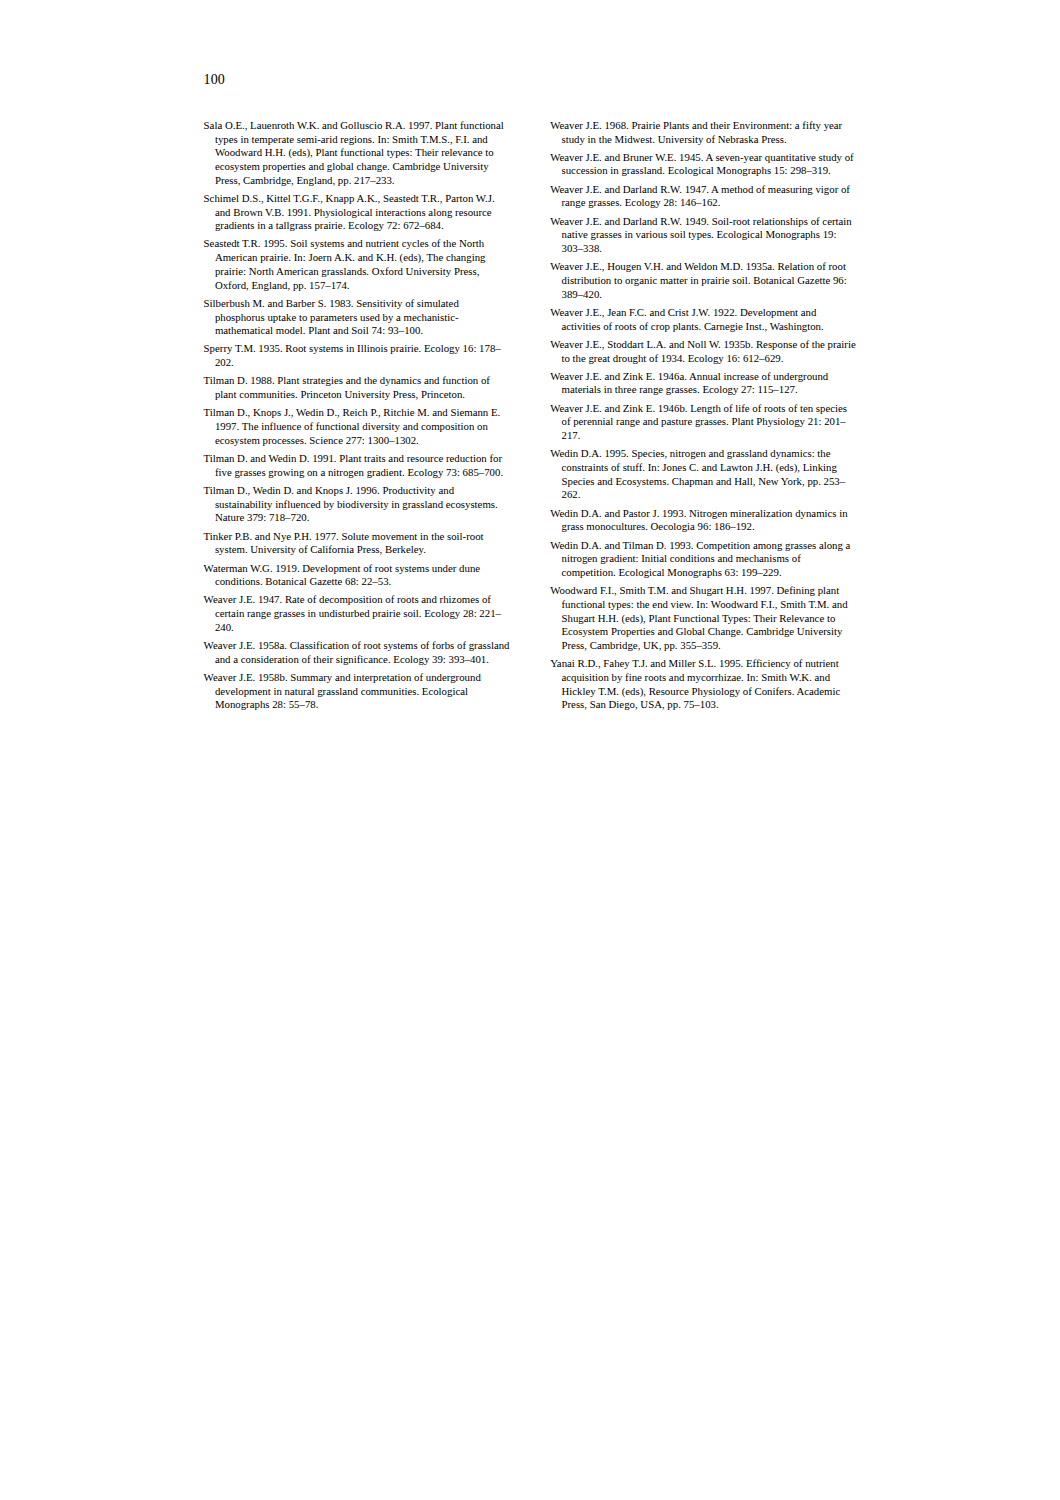100
Sala O.E., Lauenroth W.K. and Golluscio R.A. 1997. Plant functional types in temperate semi-arid regions. In: Smith T.M.S., F.I. and Woodward H.H. (eds), Plant functional types: Their relevance to ecosystem properties and global change. Cambridge University Press, Cambridge, England, pp. 217–233.
Schimel D.S., Kittel T.G.F., Knapp A.K., Seastedt T.R., Parton W.J. and Brown V.B. 1991. Physiological interactions along resource gradients in a tallgrass prairie. Ecology 72: 672–684.
Seastedt T.R. 1995. Soil systems and nutrient cycles of the North American prairie. In: Joern A.K. and K.H. (eds), The changing prairie: North American grasslands. Oxford University Press, Oxford, England, pp. 157–174.
Silberbush M. and Barber S. 1983. Sensitivity of simulated phosphorus uptake to parameters used by a mechanistic-mathematical model. Plant and Soil 74: 93–100.
Sperry T.M. 1935. Root systems in Illinois prairie. Ecology 16: 178–202.
Tilman D. 1988. Plant strategies and the dynamics and function of plant communities. Princeton University Press, Princeton.
Tilman D., Knops J., Wedin D., Reich P., Ritchie M. and Siemann E. 1997. The influence of functional diversity and composition on ecosystem processes. Science 277: 1300–1302.
Tilman D. and Wedin D. 1991. Plant traits and resource reduction for five grasses growing on a nitrogen gradient. Ecology 73: 685–700.
Tilman D., Wedin D. and Knops J. 1996. Productivity and sustainability influenced by biodiversity in grassland ecosystems. Nature 379: 718–720.
Tinker P.B. and Nye P.H. 1977. Solute movement in the soil-root system. University of California Press, Berkeley.
Waterman W.G. 1919. Development of root systems under dune conditions. Botanical Gazette 68: 22–53.
Weaver J.E. 1947. Rate of decomposition of roots and rhizomes of certain range grasses in undisturbed prairie soil. Ecology 28: 221–240.
Weaver J.E. 1958a. Classification of root systems of forbs of grassland and a consideration of their significance. Ecology 39: 393–401.
Weaver J.E. 1958b. Summary and interpretation of underground development in natural grassland communities. Ecological Monographs 28: 55–78.
Weaver J.E. 1968. Prairie Plants and their Environment: a fifty year study in the Midwest. University of Nebraska Press.
Weaver J.E. and Bruner W.E. 1945. A seven-year quantitative study of succession in grassland. Ecological Monographs 15: 298–319.
Weaver J.E. and Darland R.W. 1947. A method of measuring vigor of range grasses. Ecology 28: 146–162.
Weaver J.E. and Darland R.W. 1949. Soil-root relationships of certain native grasses in various soil types. Ecological Monographs 19: 303–338.
Weaver J.E., Hougen V.H. and Weldon M.D. 1935a. Relation of root distribution to organic matter in prairie soil. Botanical Gazette 96: 389–420.
Weaver J.E., Jean F.C. and Crist J.W. 1922. Development and activities of roots of crop plants. Carnegie Inst., Washington.
Weaver J.E., Stoddart L.A. and Noll W. 1935b. Response of the prairie to the great drought of 1934. Ecology 16: 612–629.
Weaver J.E. and Zink E. 1946a. Annual increase of underground materials in three range grasses. Ecology 27: 115–127.
Weaver J.E. and Zink E. 1946b. Length of life of roots of ten species of perennial range and pasture grasses. Plant Physiology 21: 201–217.
Wedin D.A. 1995. Species, nitrogen and grassland dynamics: the constraints of stuff. In: Jones C. and Lawton J.H. (eds), Linking Species and Ecosystems. Chapman and Hall, New York, pp. 253–262.
Wedin D.A. and Pastor J. 1993. Nitrogen mineralization dynamics in grass monocultures. Oecologia 96: 186–192.
Wedin D.A. and Tilman D. 1993. Competition among grasses along a nitrogen gradient: Initial conditions and mechanisms of competition. Ecological Monographs 63: 199–229.
Woodward F.I., Smith T.M. and Shugart H.H. 1997. Defining plant functional types: the end view. In: Woodward F.I., Smith T.M. and Shugart H.H. (eds), Plant Functional Types: Their Relevance to Ecosystem Properties and Global Change. Cambridge University Press, Cambridge, UK, pp. 355–359.
Yanai R.D., Fahey T.J. and Miller S.L. 1995. Efficiency of nutrient acquisition by fine roots and mycorrhizae. In: Smith W.K. and Hickley T.M. (eds), Resource Physiology of Conifers. Academic Press, San Diego, USA, pp. 75–103.